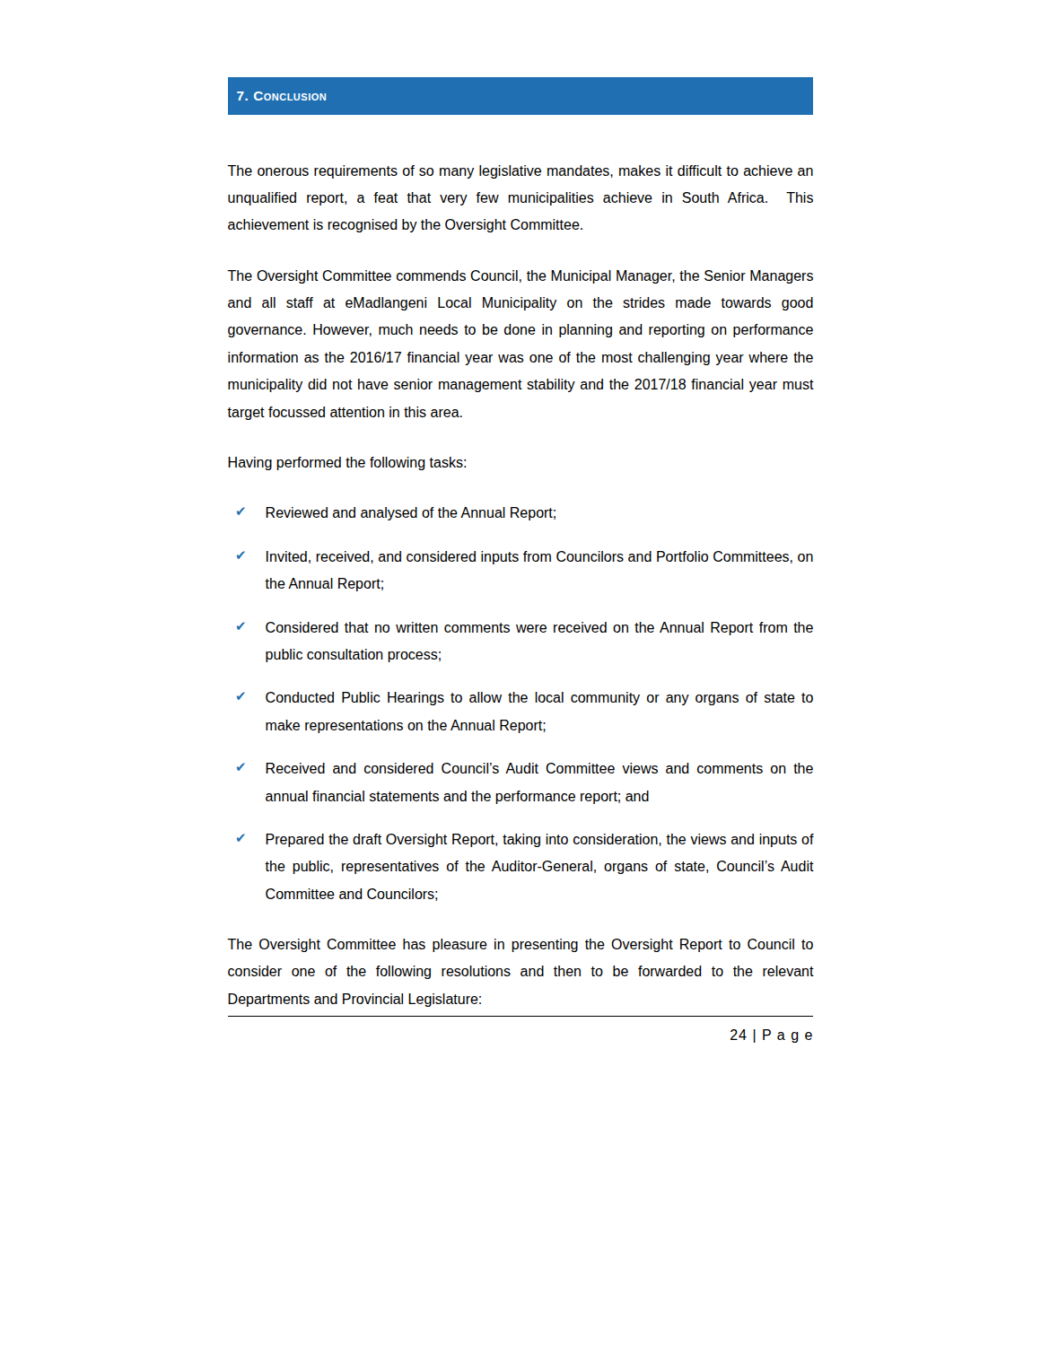7. Conclusion
The onerous requirements of so many legislative mandates, makes it difficult to achieve an unqualified report, a feat that very few municipalities achieve in South Africa. This achievement is recognised by the Oversight Committee.
The Oversight Committee commends Council, the Municipal Manager, the Senior Managers and all staff at eMadlangeni Local Municipality on the strides made towards good governance. However, much needs to be done in planning and reporting on performance information as the 2016/17 financial year was one of the most challenging year where the municipality did not have senior management stability and the 2017/18 financial year must target focussed attention in this area.
Having performed the following tasks:
Reviewed and analysed of the Annual Report;
Invited, received, and considered inputs from Councilors and Portfolio Committees, on the Annual Report;
Considered that no written comments were received on the Annual Report from the public consultation process;
Conducted Public Hearings to allow the local community or any organs of state to make representations on the Annual Report;
Received and considered Council’s Audit Committee views and comments on the annual financial statements and the performance report; and
Prepared the draft Oversight Report, taking into consideration, the views and inputs of the public, representatives of the Auditor-General, organs of state, Council’s Audit Committee and Councilors;
The Oversight Committee has pleasure in presenting the Oversight Report to Council to consider one of the following resolutions and then to be forwarded to the relevant Departments and Provincial Legislature:
24 | P a g e